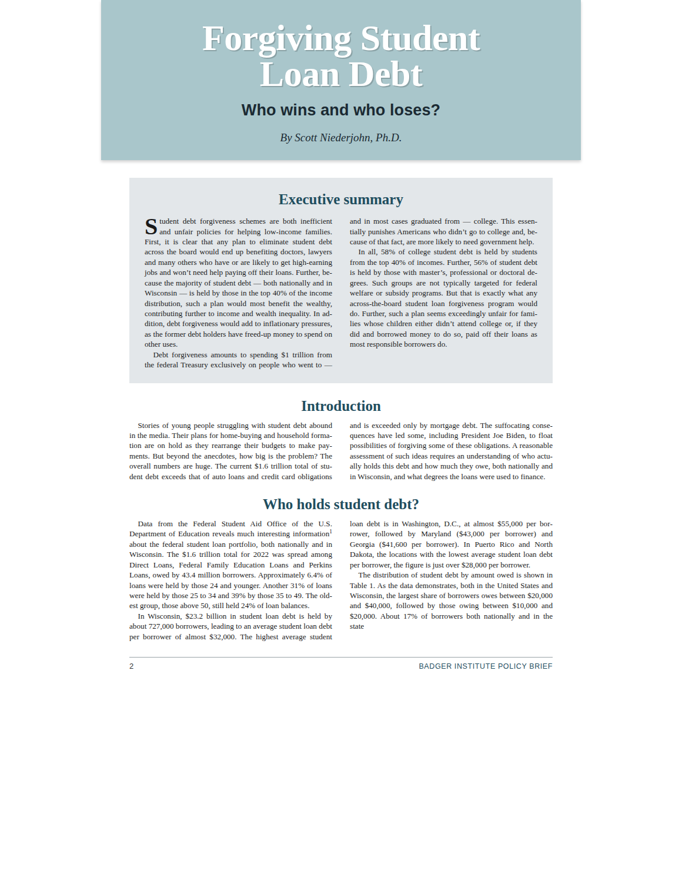Forgiving Student
Loan Debt
Who wins and who loses?
By Scott Niederjohn, Ph.D.
Executive summary
Student debt forgiveness schemes are both inefficient and unfair policies for helping low-income families. First, it is clear that any plan to eliminate student debt across the board would end up benefiting doctors, lawyers and many others who have or are likely to get high-earning jobs and won’t need help paying off their loans. Further, because the majority of student debt — both nationally and in Wisconsin — is held by those in the top 40% of the income distribution, such a plan would most benefit the wealthy, contributing further to income and wealth inequality. In addition, debt forgiveness would add to inflationary pressures, as the former debt holders have freed-up money to spend on other uses.
Debt forgiveness amounts to spending $1 trillion from the federal Treasury exclusively on people who went to — and in most cases graduated from — college. This essentially punishes Americans who didn’t go to college and, because of that fact, are more likely to need government help.
In all, 58% of college student debt is held by students from the top 40% of incomes. Further, 56% of student debt is held by those with master’s, professional or doctoral degrees. Such groups are not typically targeted for federal welfare or subsidy programs. But that is exactly what any across-the-board student loan forgiveness program would do. Further, such a plan seems exceedingly unfair for families whose children either didn’t attend college or, if they did and borrowed money to do so, paid off their loans as most responsible borrowers do.
Introduction
Stories of young people struggling with student debt abound in the media. Their plans for home-buying and household formation are on hold as they rearrange their budgets to make payments. But beyond the anecdotes, how big is the problem? The overall numbers are huge. The current $1.6 trillion total of student debt exceeds that of auto loans and credit card obligations and is exceeded only by mortgage debt. The suffocating consequences have led some, including President Joe Biden, to float possibilities of forgiving some of these obligations. A reasonable assessment of such ideas requires an understanding of who actually holds this debt and how much they owe, both nationally and in Wisconsin, and what degrees the loans were used to finance.
Who holds student debt?
Data from the Federal Student Aid Office of the U.S. Department of Education reveals much interesting information1 about the federal student loan portfolio, both nationally and in Wisconsin. The $1.6 trillion total for 2022 was spread among Direct Loans, Federal Family Education Loans and Perkins Loans, owed by 43.4 million borrowers. Approximately 6.4% of loans were held by those 24 and younger. Another 31% of loans were held by those 25 to 34 and 39% by those 35 to 49. The oldest group, those above 50, still held 24% of loan balances.
In Wisconsin, $23.2 billion in student loan debt is held by about 727,000 borrowers, leading to an average student loan debt per borrower of almost $32,000. The highest average student loan debt is in Washington, D.C., at almost $55,000 per borrower, followed by Maryland ($43,000 per borrower) and Georgia ($41,600 per borrower). In Puerto Rico and North Dakota, the locations with the lowest average student loan debt per borrower, the figure is just over $28,000 per borrower.
The distribution of student debt by amount owed is shown in Table 1. As the data demonstrates, both in the United States and Wisconsin, the largest share of borrowers owes between $20,000 and $40,000, followed by those owing between $10,000 and $20,000. About 17% of borrowers both nationally and in the state
2
Badger Institute Policy Brief